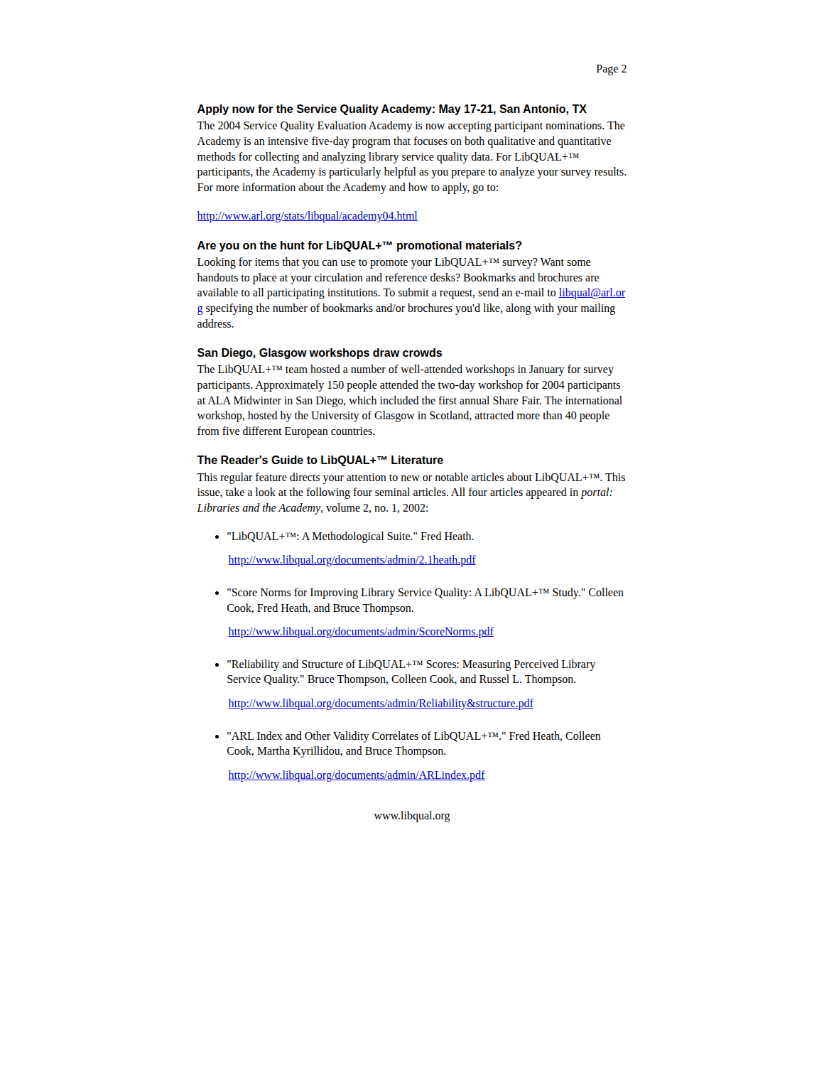Page 2
Apply now for the Service Quality Academy: May 17-21, San Antonio, TX
The 2004 Service Quality Evaluation Academy is now accepting participant nominations. The Academy is an intensive five-day program that focuses on both qualitative and quantitative methods for collecting and analyzing library service quality data. For LibQUAL+™ participants, the Academy is particularly helpful as you prepare to analyze your survey results. For more information about the Academy and how to apply, go to:
http://www.arl.org/stats/libqual/academy04.html
Are you on the hunt for LibQUAL+™ promotional materials?
Looking for items that you can use to promote your LibQUAL+™ survey? Want some handouts to place at your circulation and reference desks? Bookmarks and brochures are available to all participating institutions. To submit a request, send an e-mail to libqual@arl.org specifying the number of bookmarks and/or brochures you'd like, along with your mailing address.
San Diego, Glasgow workshops draw crowds
The LibQUAL+™ team hosted a number of well-attended workshops in January for survey participants. Approximately 150 people attended the two-day workshop for 2004 participants at ALA Midwinter in San Diego, which included the first annual Share Fair. The international workshop, hosted by the University of Glasgow in Scotland, attracted more than 40 people from five different European countries.
The Reader's Guide to LibQUAL+™ Literature
This regular feature directs your attention to new or notable articles about LibQUAL+™. This issue, take a look at the following four seminal articles. All four articles appeared in portal: Libraries and the Academy, volume 2, no. 1, 2002:
"LibQUAL+™: A Methodological Suite." Fred Heath. http://www.libqual.org/documents/admin/2.1heath.pdf
"Score Norms for Improving Library Service Quality: A LibQUAL+™ Study." Colleen Cook, Fred Heath, and Bruce Thompson. http://www.libqual.org/documents/admin/ScoreNorms.pdf
"Reliability and Structure of LibQUAL+™ Scores: Measuring Perceived Library Service Quality." Bruce Thompson, Colleen Cook, and Russel L. Thompson. http://www.libqual.org/documents/admin/Reliability&structure.pdf
"ARL Index and Other Validity Correlates of LibQUAL+™." Fred Heath, Colleen Cook, Martha Kyrillidou, and Bruce Thompson. http://www.libqual.org/documents/admin/ARLindex.pdf
www.libqual.org